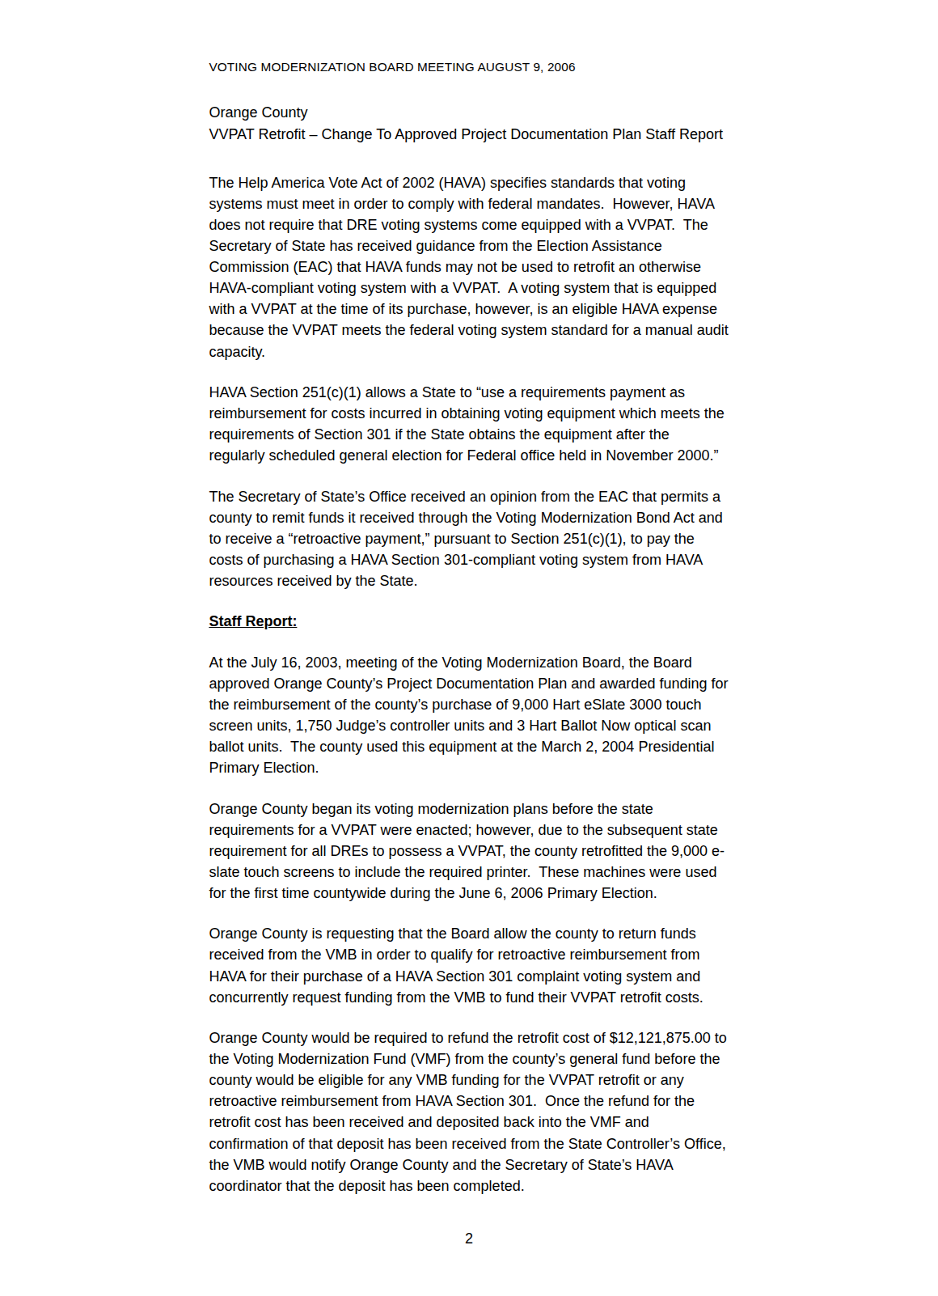Voting Modernization Board Meeting August 9, 2006
Orange County
VVPAT Retrofit – Change To Approved Project Documentation Plan Staff Report
The Help America Vote Act of 2002 (HAVA) specifies standards that voting systems must meet in order to comply with federal mandates. However, HAVA does not require that DRE voting systems come equipped with a VVPAT. The Secretary of State has received guidance from the Election Assistance Commission (EAC) that HAVA funds may not be used to retrofit an otherwise HAVA-compliant voting system with a VVPAT. A voting system that is equipped with a VVPAT at the time of its purchase, however, is an eligible HAVA expense because the VVPAT meets the federal voting system standard for a manual audit capacity.
HAVA Section 251(c)(1) allows a State to “use a requirements payment as reimbursement for costs incurred in obtaining voting equipment which meets the requirements of Section 301 if the State obtains the equipment after the regularly scheduled general election for Federal office held in November 2000.”
The Secretary of State’s Office received an opinion from the EAC that permits a county to remit funds it received through the Voting Modernization Bond Act and to receive a “retroactive payment,” pursuant to Section 251(c)(1), to pay the costs of purchasing a HAVA Section 301-compliant voting system from HAVA resources received by the State.
Staff Report:
At the July 16, 2003, meeting of the Voting Modernization Board, the Board approved Orange County’s Project Documentation Plan and awarded funding for the reimbursement of the county’s purchase of 9,000 Hart eSlate 3000 touch screen units, 1,750 Judge’s controller units and 3 Hart Ballot Now optical scan ballot units. The county used this equipment at the March 2, 2004 Presidential Primary Election.
Orange County began its voting modernization plans before the state requirements for a VVPAT were enacted; however, due to the subsequent state requirement for all DREs to possess a VVPAT, the county retrofitted the 9,000 e-slate touch screens to include the required printer. These machines were used for the first time countywide during the June 6, 2006 Primary Election.
Orange County is requesting that the Board allow the county to return funds received from the VMB in order to qualify for retroactive reimbursement from HAVA for their purchase of a HAVA Section 301 complaint voting system and concurrently request funding from the VMB to fund their VVPAT retrofit costs.
Orange County would be required to refund the retrofit cost of $12,121,875.00 to the Voting Modernization Fund (VMF) from the county’s general fund before the county would be eligible for any VMB funding for the VVPAT retrofit or any retroactive reimbursement from HAVA Section 301. Once the refund for the retrofit cost has been received and deposited back into the VMF and confirmation of that deposit has been received from the State Controller’s Office, the VMB would notify Orange County and the Secretary of State’s HAVA coordinator that the deposit has been completed.
2